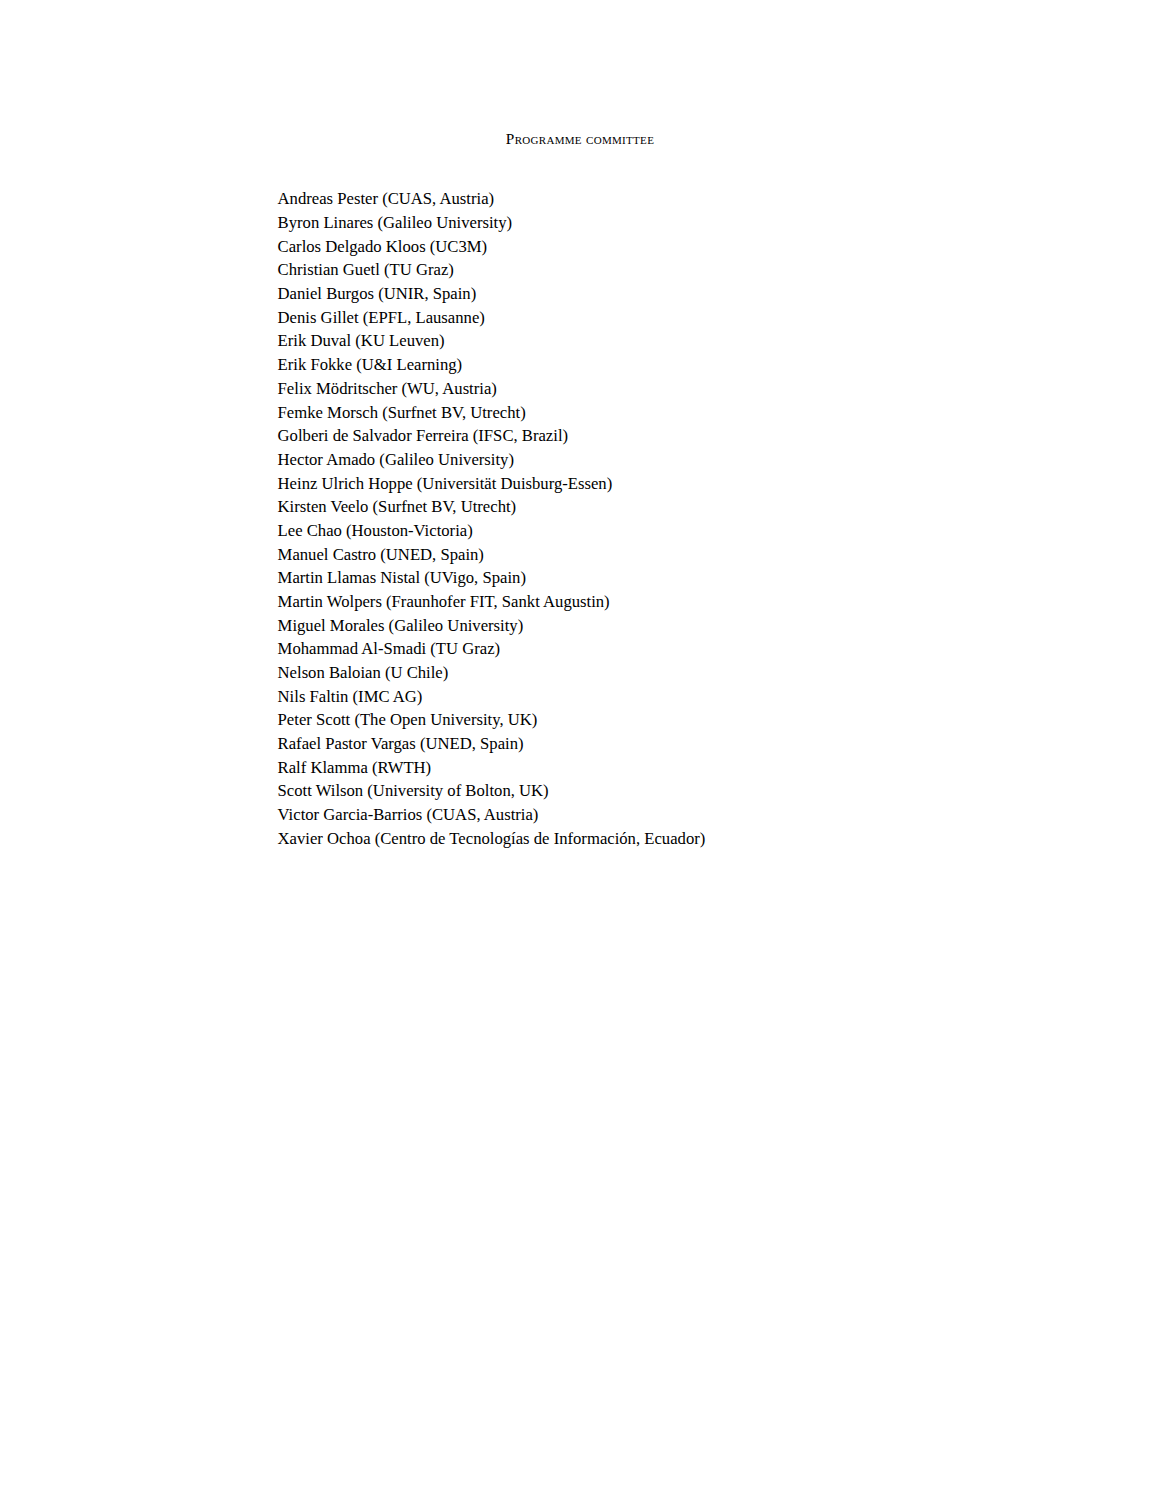Programme Committee
Andreas Pester (CUAS, Austria)
Byron Linares (Galileo University)
Carlos Delgado Kloos (UC3M)
Christian Guetl (TU Graz)
Daniel Burgos (UNIR, Spain)
Denis Gillet (EPFL, Lausanne)
Erik Duval (KU Leuven)
Erik Fokke (U&I Learning)
Felix Mödritscher (WU, Austria)
Femke Morsch (Surfnet BV, Utrecht)
Golberi de Salvador Ferreira (IFSC, Brazil)
Hector Amado (Galileo University)
Heinz Ulrich Hoppe (Universität Duisburg-Essen)
Kirsten Veelo (Surfnet BV, Utrecht)
Lee Chao (Houston-Victoria)
Manuel Castro (UNED, Spain)
Martin Llamas Nistal (UVigo, Spain)
Martin Wolpers (Fraunhofer FIT, Sankt Augustin)
Miguel Morales (Galileo University)
Mohammad Al-Smadi (TU Graz)
Nelson Baloian (U Chile)
Nils Faltin (IMC AG)
Peter Scott (The Open University, UK)
Rafael Pastor Vargas (UNED, Spain)
Ralf Klamma (RWTH)
Scott Wilson (University of Bolton, UK)
Victor Garcia-Barrios (CUAS, Austria)
Xavier Ochoa (Centro de Tecnologías de Información, Ecuador)